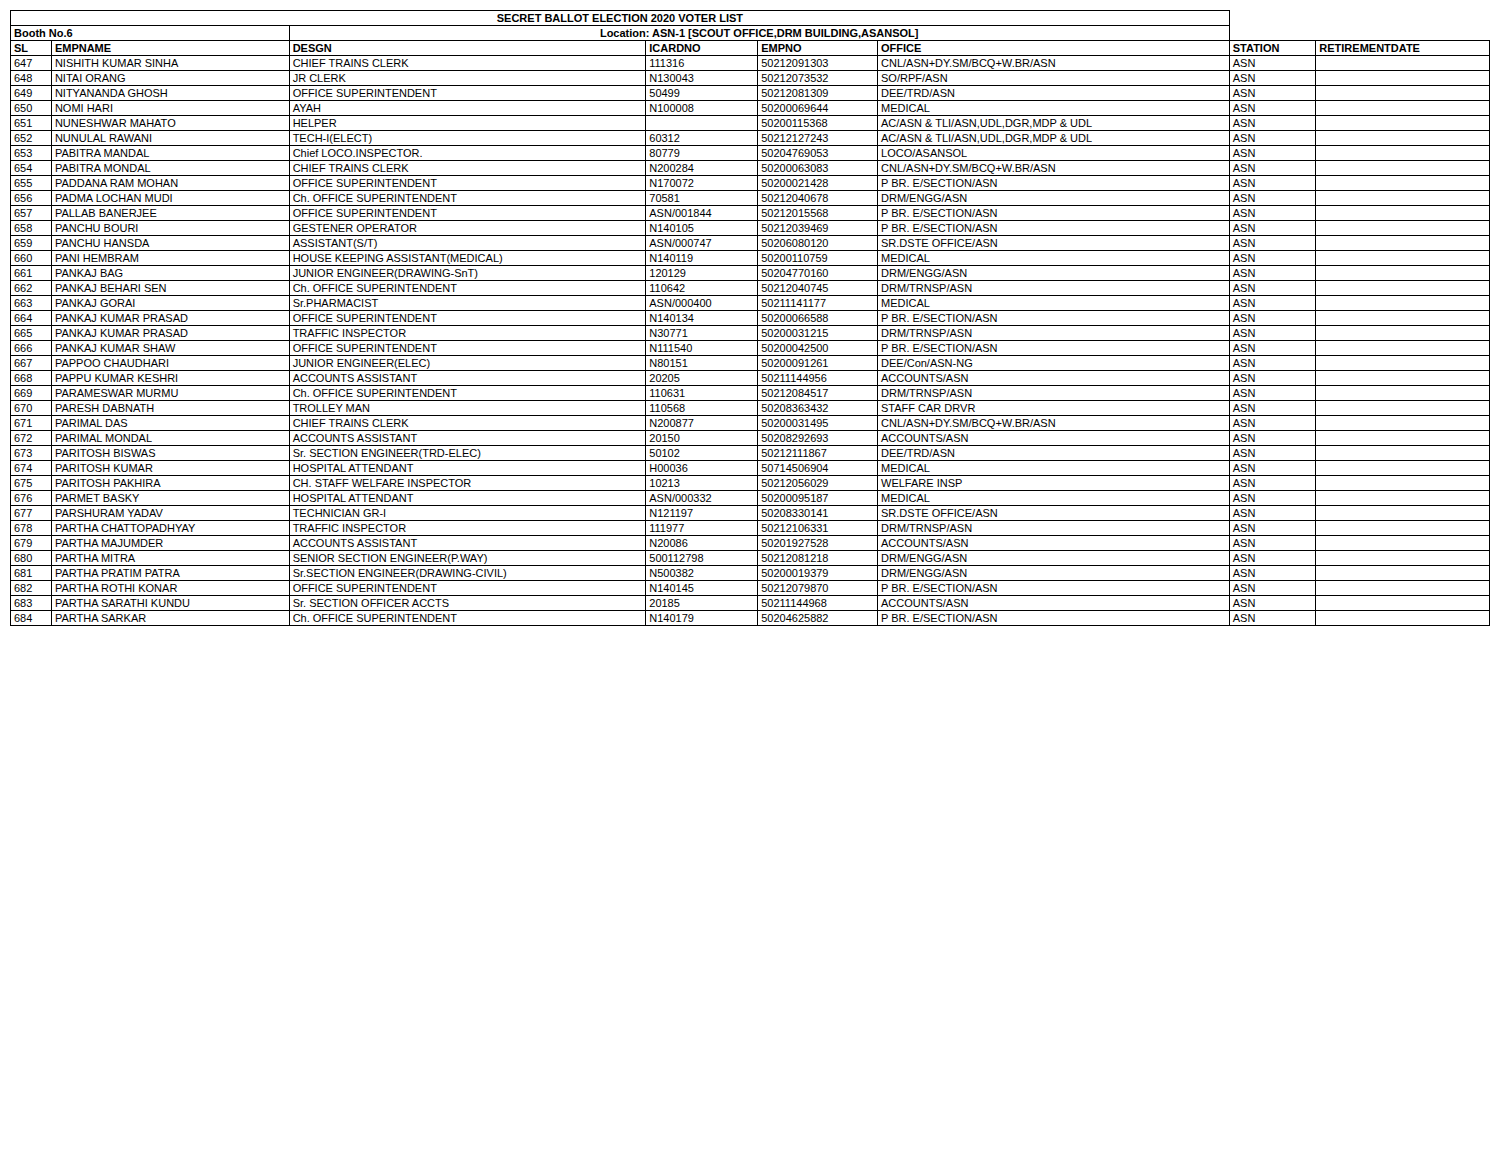| SECRET BALLOT ELECTION 2020 VOTER LIST |
| Booth No.6 | Location: ASN-1 [SCOUT OFFICE,DRM BUILDING,ASANSOL] |
| SL | EMPNAME | DESGN | ICARDNO | EMPNO | OFFICE | STATION | RETIREMENTDATE |
| 647 | NISHITH KUMAR SINHA | CHIEF TRAINS CLERK | 111316 | 50212091303 | CNL/ASN+DY.SM/BCQ+W.BR/ASN | ASN | |
| 648 | NITAI ORANG | JR CLERK | N130043 | 50212073532 | SO/RPF/ASN | ASN | |
| 649 | NITYANANDA GHOSH | OFFICE SUPERINTENDENT | 50499 | 50212081309 | DEE/TRD/ASN | ASN | |
| 650 | NOMI HARI | AYAH | N100008 | 50200069644 | MEDICAL | ASN | |
| 651 | NUNESHWAR MAHATO | HELPER | | 50200115368 | AC/ASN & TLI/ASN,UDL,DGR,MDP & UDL | ASN | |
| 652 | NUNULAL RAWANI | TECH-I(ELECT) | 60312 | 50212127243 | AC/ASN & TLI/ASN,UDL,DGR,MDP & UDL | ASN | |
| 653 | PABITRA MANDAL | Chief LOCO.INSPECTOR. | 80779 | 50204769053 | LOCO/ASANSOL | ASN | |
| 654 | PABITRA MONDAL | CHIEF TRAINS CLERK | N200284 | 50200063083 | CNL/ASN+DY.SM/BCQ+W.BR/ASN | ASN | |
| 655 | PADDANA RAM MOHAN | OFFICE SUPERINTENDENT | N170072 | 50200021428 | P BR. E/SECTION/ASN | ASN | |
| 656 | PADMA LOCHAN MUDI | Ch. OFFICE SUPERINTENDENT | 70581 | 50212040678 | DRM/ENGG/ASN | ASN | |
| 657 | PALLAB BANERJEE | OFFICE SUPERINTENDENT | ASN/001844 | 50212015568 | P BR. E/SECTION/ASN | ASN | |
| 658 | PANCHU BOURI | GESTENER OPERATOR | N140105 | 50212039469 | P BR. E/SECTION/ASN | ASN | |
| 659 | PANCHU HANSDA | ASSISTANT(S/T) | ASN/000747 | 50206080120 | SR.DSTE OFFICE/ASN | ASN | |
| 660 | PANI HEMBRAM | HOUSE KEEPING ASSISTANT(MEDICAL) | N140119 | 50200110759 | MEDICAL | ASN | |
| 661 | PANKAJ BAG | JUNIOR ENGINEER(DRAWING-SnT) | 120129 | 50204770160 | DRM/ENGG/ASN | ASN | |
| 662 | PANKAJ BEHARI SEN | Ch. OFFICE SUPERINTENDENT | 110642 | 50212040745 | DRM/TRNSP/ASN | ASN | |
| 663 | PANKAJ GORAI | Sr.PHARMACIST | ASN/000400 | 50211141177 | MEDICAL | ASN | |
| 664 | PANKAJ KUMAR PRASAD | OFFICE SUPERINTENDENT | N140134 | 50200066588 | P BR. E/SECTION/ASN | ASN | |
| 665 | PANKAJ KUMAR PRASAD | TRAFFIC INSPECTOR | N30771 | 50200031215 | DRM/TRNSP/ASN | ASN | |
| 666 | PANKAJ KUMAR SHAW | OFFICE SUPERINTENDENT | N111540 | 50200042500 | P BR. E/SECTION/ASN | ASN | |
| 667 | PAPPOO CHAUDHARI | JUNIOR ENGINEER(ELEC) | N80151 | 50200091261 | DEE/Con/ASN-NG | ASN | |
| 668 | PAPPU KUMAR KESHRI | ACCOUNTS ASSISTANT | 20205 | 50211144956 | ACCOUNTS/ASN | ASN | |
| 669 | PARAMESWAR MURMU | Ch. OFFICE SUPERINTENDENT | 110631 | 50212084517 | DRM/TRNSP/ASN | ASN | |
| 670 | PARESH DABNATH | TROLLEY MAN | 110568 | 50208363432 | STAFF CAR DRVR | ASN | |
| 671 | PARIMAL DAS | CHIEF TRAINS CLERK | N200877 | 50200031495 | CNL/ASN+DY.SM/BCQ+W.BR/ASN | ASN | |
| 672 | PARIMAL MONDAL | ACCOUNTS ASSISTANT | 20150 | 50208292693 | ACCOUNTS/ASN | ASN | |
| 673 | PARITOSH BISWAS | Sr. SECTION ENGINEER(TRD-ELEC) | 50102 | 50212111867 | DEE/TRD/ASN | ASN | |
| 674 | PARITOSH KUMAR | HOSPITAL ATTENDANT | H00036 | 50714506904 | MEDICAL | ASN | |
| 675 | PARITOSH PAKHIRA | CH. STAFF WELFARE INSPECTOR | 10213 | 50212056029 | WELFARE INSP | ASN | |
| 676 | PARMET BASKY | HOSPITAL ATTENDANT | ASN/000332 | 50200095187 | MEDICAL | ASN | |
| 677 | PARSHURAM YADAV | TECHNICIAN GR-I | N121197 | 50208330141 | SR.DSTE OFFICE/ASN | ASN | |
| 678 | PARTHA CHATTOPADHYAY | TRAFFIC INSPECTOR | 111977 | 50212106331 | DRM/TRNSP/ASN | ASN | |
| 679 | PARTHA MAJUMDER | ACCOUNTS ASSISTANT | N20086 | 50201927528 | ACCOUNTS/ASN | ASN | |
| 680 | PARTHA MITRA | SENIOR SECTION ENGINEER(P.WAY) | 500112798 | 50212081218 | DRM/ENGG/ASN | ASN | |
| 681 | PARTHA PRATIM PATRA | Sr.SECTION ENGINEER(DRAWING-CIVIL) | N500382 | 50200019379 | DRM/ENGG/ASN | ASN | |
| 682 | PARTHA ROTHI KONAR | OFFICE SUPERINTENDENT | N140145 | 50212079870 | P BR. E/SECTION/ASN | ASN | |
| 683 | PARTHA SARATHI KUNDU | Sr. SECTION OFFICER ACCTS | 20185 | 50211144968 | ACCOUNTS/ASN | ASN | |
| 684 | PARTHA SARKAR | Ch. OFFICE SUPERINTENDENT | N140179 | 50204625882 | P BR. E/SECTION/ASN | ASN | |